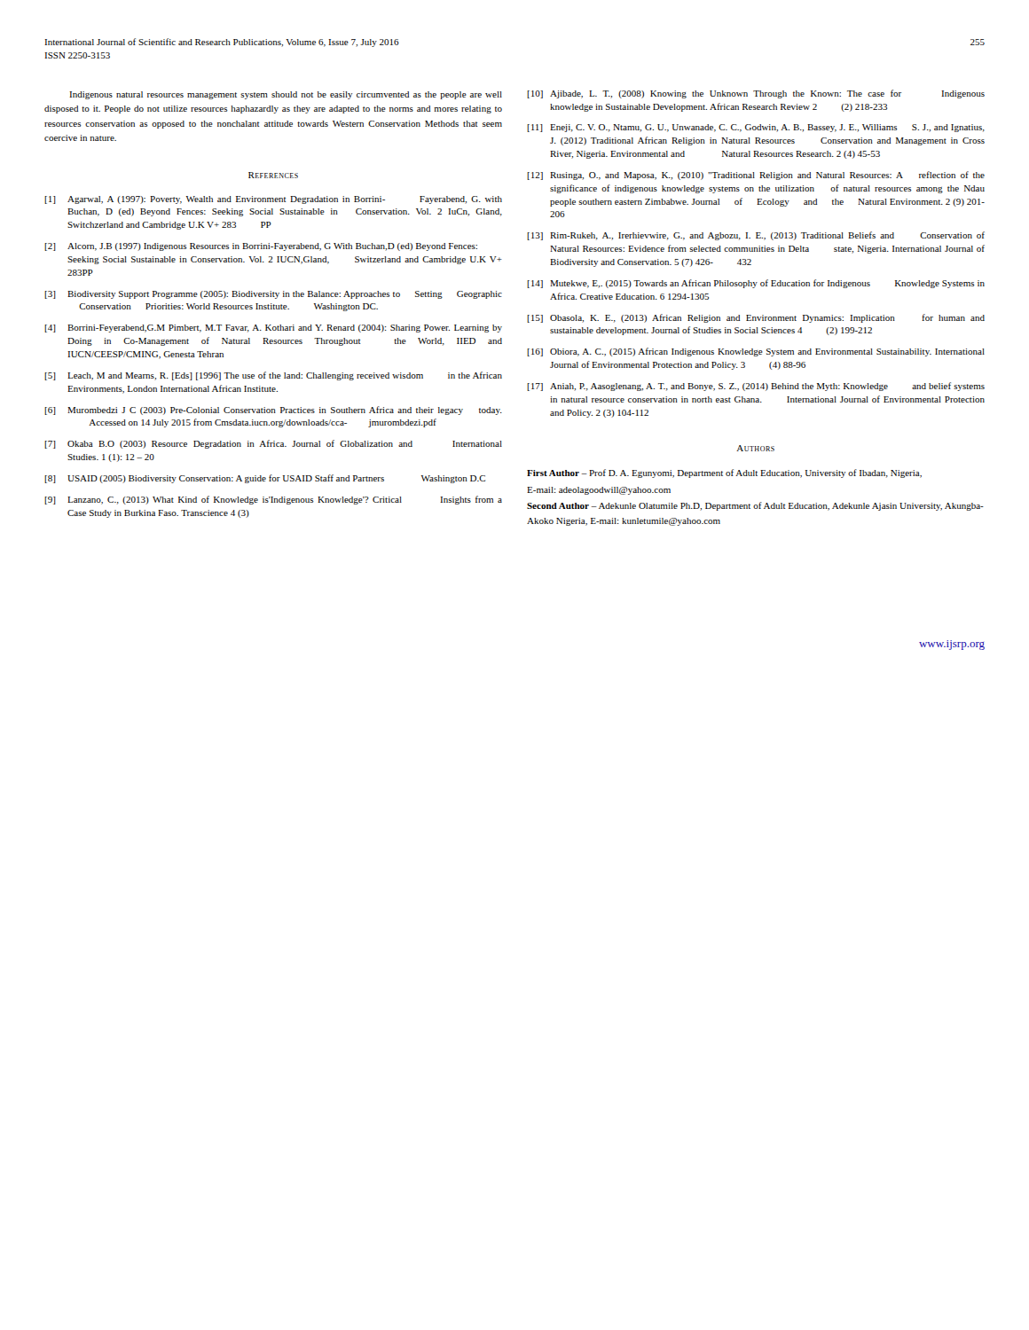International Journal of Scientific and Research Publications, Volume 6, Issue 7, July 2016 ISSN 2250-3153 255
Indigenous natural resources management system should not be easily circumvented as the people are well disposed to it. People do not utilize resources haphazardly as they are adapted to the norms and mores relating to resources conservation as opposed to the nonchalant attitude towards Western Conservation Methods that seem coercive in nature.
References
Agarwal, A (1997): Poverty, Wealth and Environment Degradation in Borrini- Fayerabend, G. with Buchan, D (ed) Beyond Fences: Seeking Social Sustainable in Conservation. Vol. 2 IuCn, Gland, Switchzerland and Cambridge U.K V+ 283 PP
Alcorn, J.B (1997) Indigenous Resources in Borrini-Fayerabend, G With Buchan,D (ed) Beyond Fences: Seeking Social Sustainable in Conservation. Vol. 2 IUCN,Gland, Switzerland and Cambridge U.K V+ 283PP
Biodiversity Support Programme (2005): Biodiversity in the Balance: Approaches to Setting Geographic Conservation Priorities: World Resources Institute. Washington DC.
Borrini-Feyerabend,G.M Pimbert, M.T Favar, A. Kothari and Y. Renard (2004): Sharing Power. Learning by Doing in Co-Management of Natural Resources Throughout the World, IIED and IUCN/CEESP/CMING, Genesta Tehran
Leach, M and Mearns, R. [Eds] [1996] The use of the land: Challenging received wisdom in the African Environments, London International African Institute.
Murombedzi J C (2003) Pre-Colonial Conservation Practices in Southern Africa and their legacy today. Accessed on 14 July 2015 from Cmsdata.iucn.org/downloads/cca- jmurombdezi.pdf
Okaba B.O (2003) Resource Degradation in Africa. Journal of Globalization and International Studies. 1 (1): 12 – 20
USAID (2005) Biodiversity Conservation: A guide for USAID Staff and Partners Washington D.C
Lanzano, C., (2013) What Kind of Knowledge is'Indigenous Knowledge'? Critical Insights from a Case Study in Burkina Faso. Transcience 4 (3)
Ajibade, L. T., (2008) Knowing the Unknown Through the Known: The case for Indigenous knowledge in Sustainable Development. African Research Review 2 (2) 218-233
Eneji, C. V. O., Ntamu, G. U., Unwanade, C. C., Godwin, A. B., Bassey, J. E., Williams S. J., and Ignatius, J. (2012) Traditional African Religion in Natural Resources Conservation and Management in Cross River, Nigeria. Environmental and Natural Resources Research. 2 (4) 45-53
Rusinga, O., and Maposa, K., (2010) "Traditional Religion and Natural Resources: A reflection of the significance of indigenous knowledge systems on the utilization of natural resources among the Ndau people southern eastern Zimbabwe. Journal of Ecology and the Natural Environment. 2 (9) 201-206
Rim-Rukeh, A., Irerhievwire, G., and Agbozu, I. E., (2013) Traditional Beliefs and Conservation of Natural Resources: Evidence from selected communities in Delta state, Nigeria. International Journal of Biodiversity and Conservation. 5 (7) 426- 432
Mutekwe, E,. (2015) Towards an African Philosophy of Education for Indigenous Knowledge Systems in Africa. Creative Education. 6 1294-1305
Obasola, K. E., (2013) African Religion and Environment Dynamics: Implication for human and sustainable development. Journal of Studies in Social Sciences 4 (2) 199-212
Obiora, A. C., (2015) African Indigenous Knowledge System and Environmental Sustainability. International Journal of Environmental Protection and Policy. 3 (4) 88-96
Aniah, P., Aasoglenang, A. T., and Bonye, S. Z., (2014) Behind the Myth: Knowledge and belief systems in natural resource conservation in north east Ghana. International Journal of Environmental Protection and Policy. 2 (3) 104-112
Authors
First Author – Prof D. A. Egunyomi, Department of Adult Education, University of Ibadan, Nigeria,
E-mail: adeolagoodwill@yahoo.com
Second Author – Adekunle Olatumile Ph.D, Department of Adult Education, Adekunle Ajasin University, Akungba-Akoko Nigeria, E-mail: kunletumile@yahoo.com
www.ijsrp.org